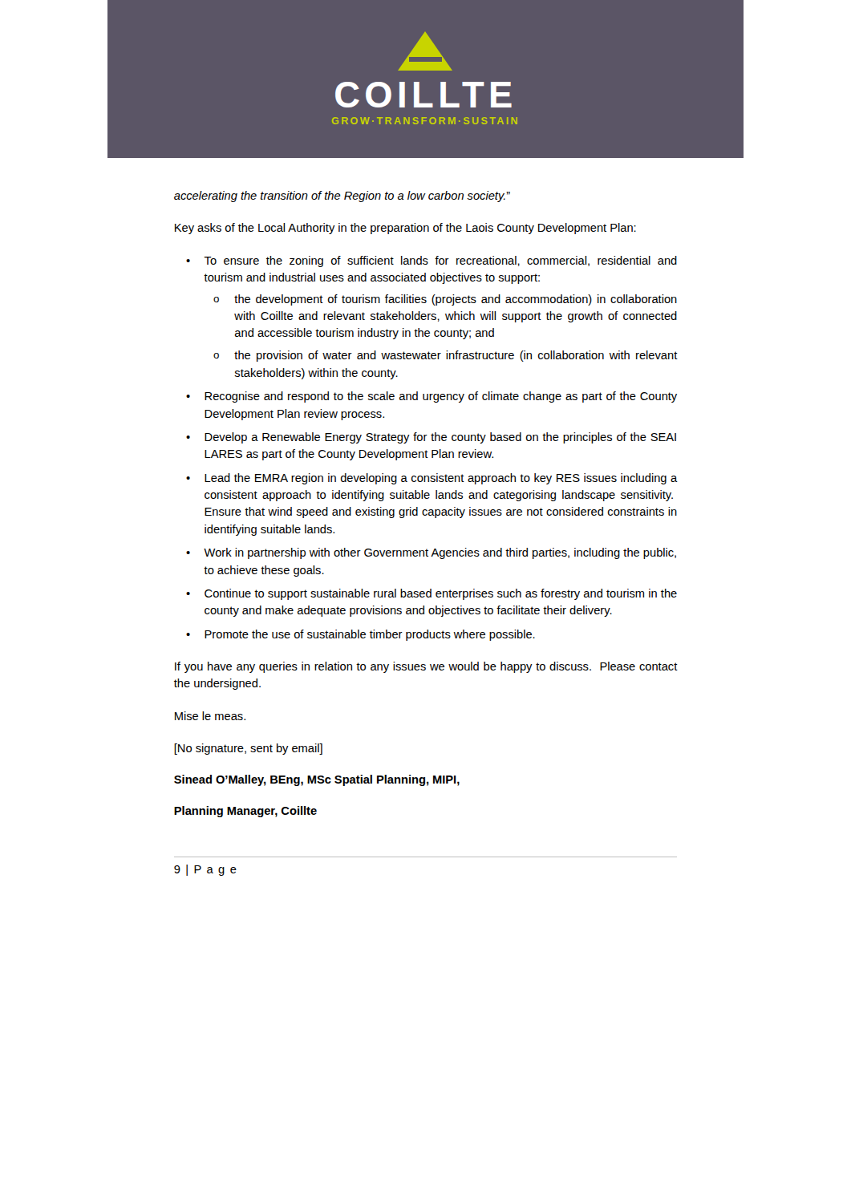COILLTE
GROW·TRANSFORM·SUSTAIN
accelerating the transition of the Region to a low carbon society.”
Key asks of the Local Authority in the preparation of the Laois County Development Plan:
To ensure the zoning of sufficient lands for recreational, commercial, residential and tourism and industrial uses and associated objectives to support:
the development of tourism facilities (projects and accommodation) in collaboration with Coillte and relevant stakeholders, which will support the growth of connected and accessible tourism industry in the county; and
the provision of water and wastewater infrastructure (in collaboration with relevant stakeholders) within the county.
Recognise and respond to the scale and urgency of climate change as part of the County Development Plan review process.
Develop a Renewable Energy Strategy for the county based on the principles of the SEAI LARES as part of the County Development Plan review.
Lead the EMRA region in developing a consistent approach to key RES issues including a consistent approach to identifying suitable lands and categorising landscape sensitivity. Ensure that wind speed and existing grid capacity issues are not considered constraints in identifying suitable lands.
Work in partnership with other Government Agencies and third parties, including the public, to achieve these goals.
Continue to support sustainable rural based enterprises such as forestry and tourism in the county and make adequate provisions and objectives to facilitate their delivery.
Promote the use of sustainable timber products where possible.
If you have any queries in relation to any issues we would be happy to discuss. Please contact the undersigned.
Mise le meas.
[No signature, sent by email]
Sinead O’Malley, BEng, MSc Spatial Planning, MIPI,
Planning Manager, Coillte
9 | P a g e